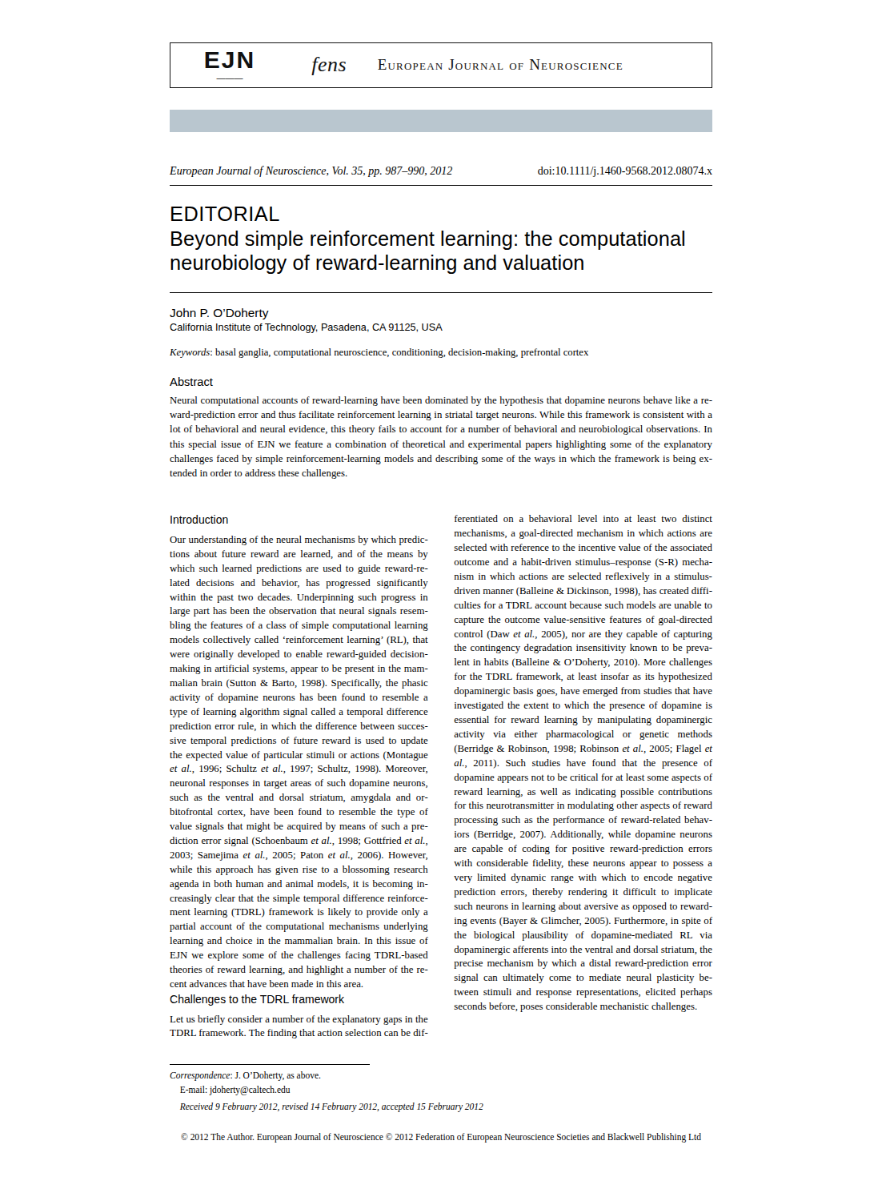EJN ———
fens
European Journal of Neuroscience
European Journal of Neuroscience, Vol. 35, pp. 987–990, 2012
doi:10.1111/j.1460-9568.2012.08074.x
EDITORIAL
Beyond simple reinforcement learning: the computational neurobiology of reward-learning and valuation
John P. O’Doherty
California Institute of Technology, Pasadena, CA 91125, USA
Keywords: basal ganglia, computational neuroscience, conditioning, decision-making, prefrontal cortex
Abstract
Neural computational accounts of reward-learning have been dominated by the hypothesis that dopamine neurons behave like a reward-prediction error and thus facilitate reinforcement learning in striatal target neurons. While this framework is consistent with a lot of behavioral and neural evidence, this theory fails to account for a number of behavioral and neurobiological observations. In this special issue of EJN we feature a combination of theoretical and experimental papers highlighting some of the explanatory challenges faced by simple reinforcement-learning models and describing some of the ways in which the framework is being extended in order to address these challenges.
Introduction
Our understanding of the neural mechanisms by which predictions about future reward are learned, and of the means by which such learned predictions are used to guide reward-related decisions and behavior, has progressed significantly within the past two decades. Underpinning such progress in large part has been the observation that neural signals resembling the features of a class of simple computational learning models collectively called ‘reinforcement learning’ (RL), that were originally developed to enable reward-guided decision-making in artificial systems, appear to be present in the mammalian brain (Sutton & Barto, 1998). Specifically, the phasic activity of dopamine neurons has been found to resemble a type of learning algorithm signal called a temporal difference prediction error rule, in which the difference between successive temporal predictions of future reward is used to update the expected value of particular stimuli or actions (Montague et al., 1996; Schultz et al., 1997; Schultz, 1998). Moreover, neuronal responses in target areas of such dopamine neurons, such as the ventral and dorsal striatum, amygdala and orbitofrontal cortex, have been found to resemble the type of value signals that might be acquired by means of such a prediction error signal (Schoenbaum et al., 1998; Gottfried et al., 2003; Samejima et al., 2005; Paton et al., 2006). However, while this approach has given rise to a blossoming research agenda in both human and animal models, it is becoming increasingly clear that the simple temporal difference reinforcement learning (TDRL) framework is likely to provide only a partial account of the computational mechanisms underlying learning and choice in the mammalian brain. In this issue of EJN we explore some of the challenges facing TDRL-based theories of reward learning, and highlight a number of the recent advances that have been made in this area.
Challenges to the TDRL framework
Let us briefly consider a number of the explanatory gaps in the TDRL framework. The finding that action selection can be differentiated on a behavioral level into at least two distinct mechanisms, a goal-directed mechanism in which actions are selected with reference to the incentive value of the associated outcome and a habit-driven stimulus–response (S-R) mechanism in which actions are selected reflexively in a stimulus-driven manner (Balleine & Dickinson, 1998), has created difficulties for a TDRL account because such models are unable to capture the outcome value-sensitive features of goal-directed control (Daw et al., 2005), nor are they capable of capturing the contingency degradation insensitivity known to be prevalent in habits (Balleine & O’Doherty, 2010). More challenges for the TDRL framework, at least insofar as its hypothesized dopaminergic basis goes, have emerged from studies that have investigated the extent to which the presence of dopamine is essential for reward learning by manipulating dopaminergic activity via either pharmacological or genetic methods (Berridge & Robinson, 1998; Robinson et al., 2005; Flagel et al., 2011). Such studies have found that the presence of dopamine appears not to be critical for at least some aspects of reward learning, as well as indicating possible contributions for this neurotransmitter in modulating other aspects of reward processing such as the performance of reward-related behaviors (Berridge, 2007). Additionally, while dopamine neurons are capable of coding for positive reward-prediction errors with considerable fidelity, these neurons appear to possess a very limited dynamic range with which to encode negative prediction errors, thereby rendering it difficult to implicate such neurons in learning about aversive as opposed to rewarding events (Bayer & Glimcher, 2005). Furthermore, in spite of the biological plausibility of dopamine-mediated RL via dopaminergic afferents into the ventral and dorsal striatum, the precise mechanism by which a distal reward-prediction error signal can ultimately come to mediate neural plasticity between stimuli and response representations, elicited perhaps seconds before, poses considerable mechanistic challenges.
Correspondence: J. O’Doherty, as above.
E-mail: jdoherty@caltech.edu
Received 9 February 2012, revised 14 February 2012, accepted 15 February 2012
© 2012 The Author. European Journal of Neuroscience © 2012 Federation of European Neuroscience Societies and Blackwell Publishing Ltd